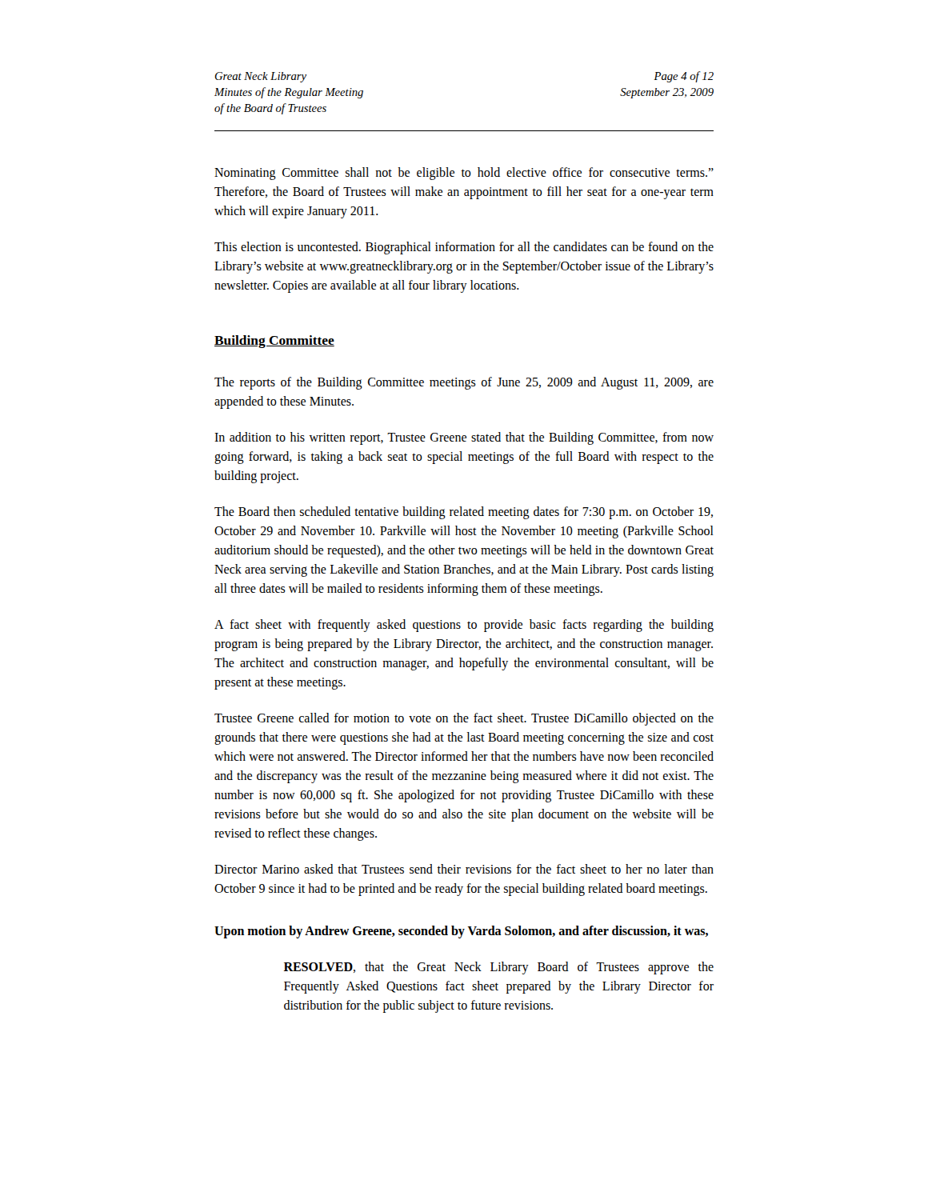Great Neck Library
Minutes of the Regular Meeting
of the Board of Trustees
Page 4 of 12
September 23, 2009
Nominating Committee shall not be eligible to hold elective office for consecutive terms.” Therefore, the Board of Trustees will make an appointment to fill her seat for a one-year term which will expire January 2011.
This election is uncontested. Biographical information for all the candidates can be found on the Library’s website at www.greatnecklibrary.org or in the September/October issue of the Library’s newsletter. Copies are available at all four library locations.
Building Committee
The reports of the Building Committee meetings of June 25, 2009 and August 11, 2009, are appended to these Minutes.
In addition to his written report, Trustee Greene stated that the Building Committee, from now going forward, is taking a back seat to special meetings of the full Board with respect to the building project.
The Board then scheduled tentative building related meeting dates for 7:30 p.m. on October 19, October 29 and November 10. Parkville will host the November 10 meeting (Parkville School auditorium should be requested), and the other two meetings will be held in the downtown Great Neck area serving the Lakeville and Station Branches, and at the Main Library. Post cards listing all three dates will be mailed to residents informing them of these meetings.
A fact sheet with frequently asked questions to provide basic facts regarding the building program is being prepared by the Library Director, the architect, and the construction manager. The architect and construction manager, and hopefully the environmental consultant, will be present at these meetings.
Trustee Greene called for motion to vote on the fact sheet. Trustee DiCamillo objected on the grounds that there were questions she had at the last Board meeting concerning the size and cost which were not answered. The Director informed her that the numbers have now been reconciled and the discrepancy was the result of the mezzanine being measured where it did not exist. The number is now 60,000 sq ft. She apologized for not providing Trustee DiCamillo with these revisions before but she would do so and also the site plan document on the website will be revised to reflect these changes.
Director Marino asked that Trustees send their revisions for the fact sheet to her no later than October 9 since it had to be printed and be ready for the special building related board meetings.
Upon motion by Andrew Greene, seconded by Varda Solomon, and after discussion, it was,
RESOLVED, that the Great Neck Library Board of Trustees approve the Frequently Asked Questions fact sheet prepared by the Library Director for distribution for the public subject to future revisions.